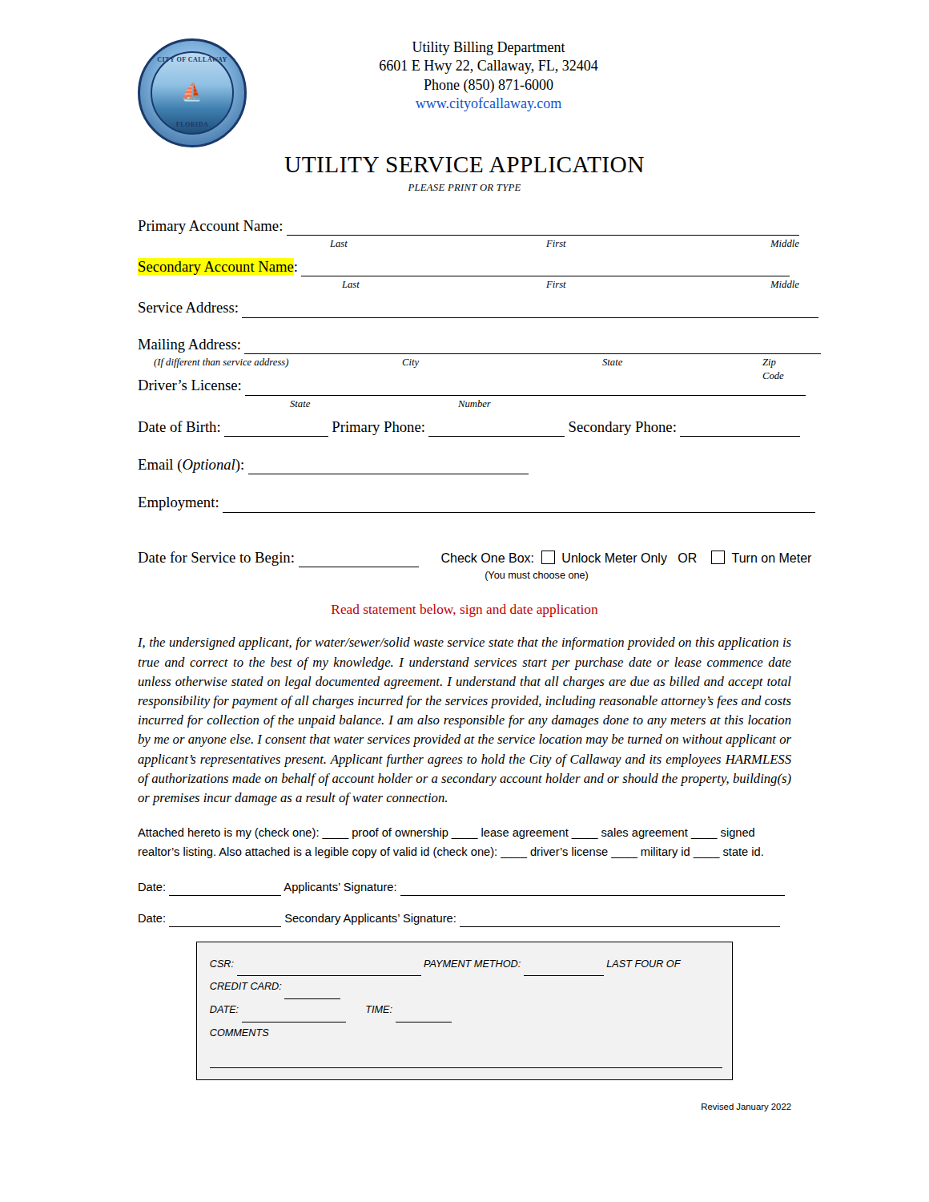CITY OF CALLAWAY
⛵
FLORIDA
Utility Billing Department
6601 E Hwy 22, Callaway, FL, 32404
Phone (850) 871-6000
www.cityofcallaway.com
UTILITY SERVICE APPLICATION
PLEASE PRINT OR TYPE
Primary Account Name:
Last First Middle
Secondary Account Name:
Last First Middle
Service Address:
Mailing Address:
(If different than service address) City State Zip Code
Driver’s License:
State Number
Date of Birth: Primary Phone: Secondary Phone:
Email (Optional):
Employment:
Date for Service to Begin: Check One Box: Unlock Meter Only OR Turn on Meter
(You must choose one)
Read statement below, sign and date application
I, the undersigned applicant, for water/sewer/solid waste service state that the information provided on this application is true and correct to the best of my knowledge. I understand services start per purchase date or lease commence date unless otherwise stated on legal documented agreement. I understand that all charges are due as billed and accept total responsibility for payment of all charges incurred for the services provided, including reasonable attorney’s fees and costs incurred for collection of the unpaid balance. I am also responsible for any damages done to any meters at this location by me or anyone else. I consent that water services provided at the service location may be turned on without applicant or applicant’s representatives present. Applicant further agrees to hold the City of Callaway and its employees HARMLESS of authorizations made on behalf of account holder or a secondary account holder and or should the property, building(s) or premises incur damage as a result of water connection.
Attached hereto is my (check one): ____ proof of ownership ____ lease agreement ____ sales agreement ____ signed realtor’s listing. Also attached is a legible copy of valid id (check one): ____ driver’s license ____ military id ____ state id.
Date: Applicants’ Signature:
Date: Secondary Applicants’ Signature:
CSR: PAYMENT METHOD: LAST FOUR OF CREDIT CARD:
DATE: TIME:
COMMENTS
Revised January 2022